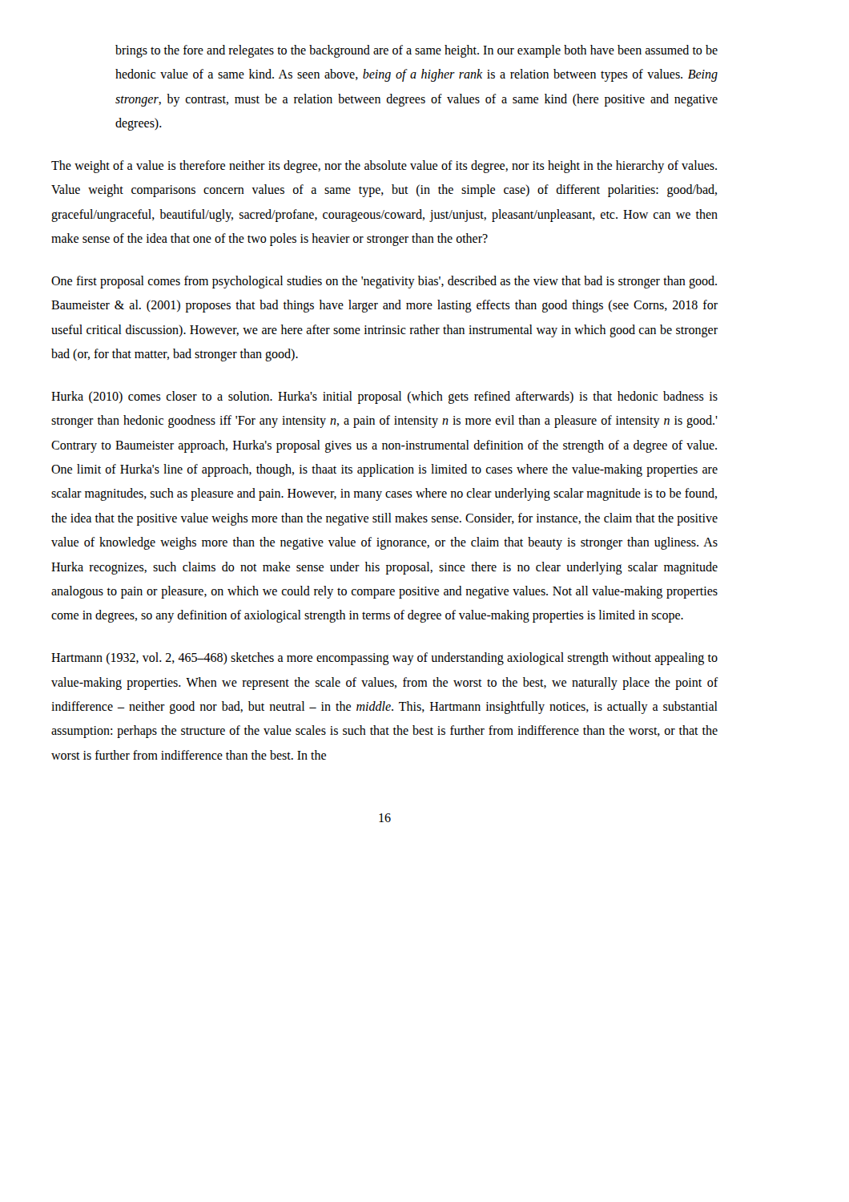brings to the fore and relegates to the background are of a same height. In our example both have been assumed to be hedonic value of a same kind. As seen above, being of a higher rank is a relation between types of values. Being stronger, by contrast, must be a relation between degrees of values of a same kind (here positive and negative degrees).
The weight of a value is therefore neither its degree, nor the absolute value of its degree, nor its height in the hierarchy of values. Value weight comparisons concern values of a same type, but (in the simple case) of different polarities: good/bad, graceful/ungraceful, beautiful/ugly, sacred/profane, courageous/coward, just/unjust, pleasant/unpleasant, etc. How can we then make sense of the idea that one of the two poles is heavier or stronger than the other?
One first proposal comes from psychological studies on the 'negativity bias', described as the view that bad is stronger than good. Baumeister & al. (2001) proposes that bad things have larger and more lasting effects than good things (see Corns, 2018 for useful critical discussion). However, we are here after some intrinsic rather than instrumental way in which good can be stronger bad (or, for that matter, bad stronger than good).
Hurka (2010) comes closer to a solution. Hurka's initial proposal (which gets refined afterwards) is that hedonic badness is stronger than hedonic goodness iff 'For any intensity n, a pain of intensity n is more evil than a pleasure of intensity n is good.' Contrary to Baumeister approach, Hurka's proposal gives us a non-instrumental definition of the strength of a degree of value. One limit of Hurka's line of approach, though, is thaat its application is limited to cases where the value-making properties are scalar magnitudes, such as pleasure and pain. However, in many cases where no clear underlying scalar magnitude is to be found, the idea that the positive value weighs more than the negative still makes sense. Consider, for instance, the claim that the positive value of knowledge weighs more than the negative value of ignorance, or the claim that beauty is stronger than ugliness. As Hurka recognizes, such claims do not make sense under his proposal, since there is no clear underlying scalar magnitude analogous to pain or pleasure, on which we could rely to compare positive and negative values. Not all value-making properties come in degrees, so any definition of axiological strength in terms of degree of value-making properties is limited in scope.
Hartmann (1932, vol. 2, 465–468) sketches a more encompassing way of understanding axiological strength without appealing to value-making properties. When we represent the scale of values, from the worst to the best, we naturally place the point of indifference – neither good nor bad, but neutral – in the middle. This, Hartmann insightfully notices, is actually a substantial assumption: perhaps the structure of the value scales is such that the best is further from indifference than the worst, or that the worst is further from indifference than the best. In the
16